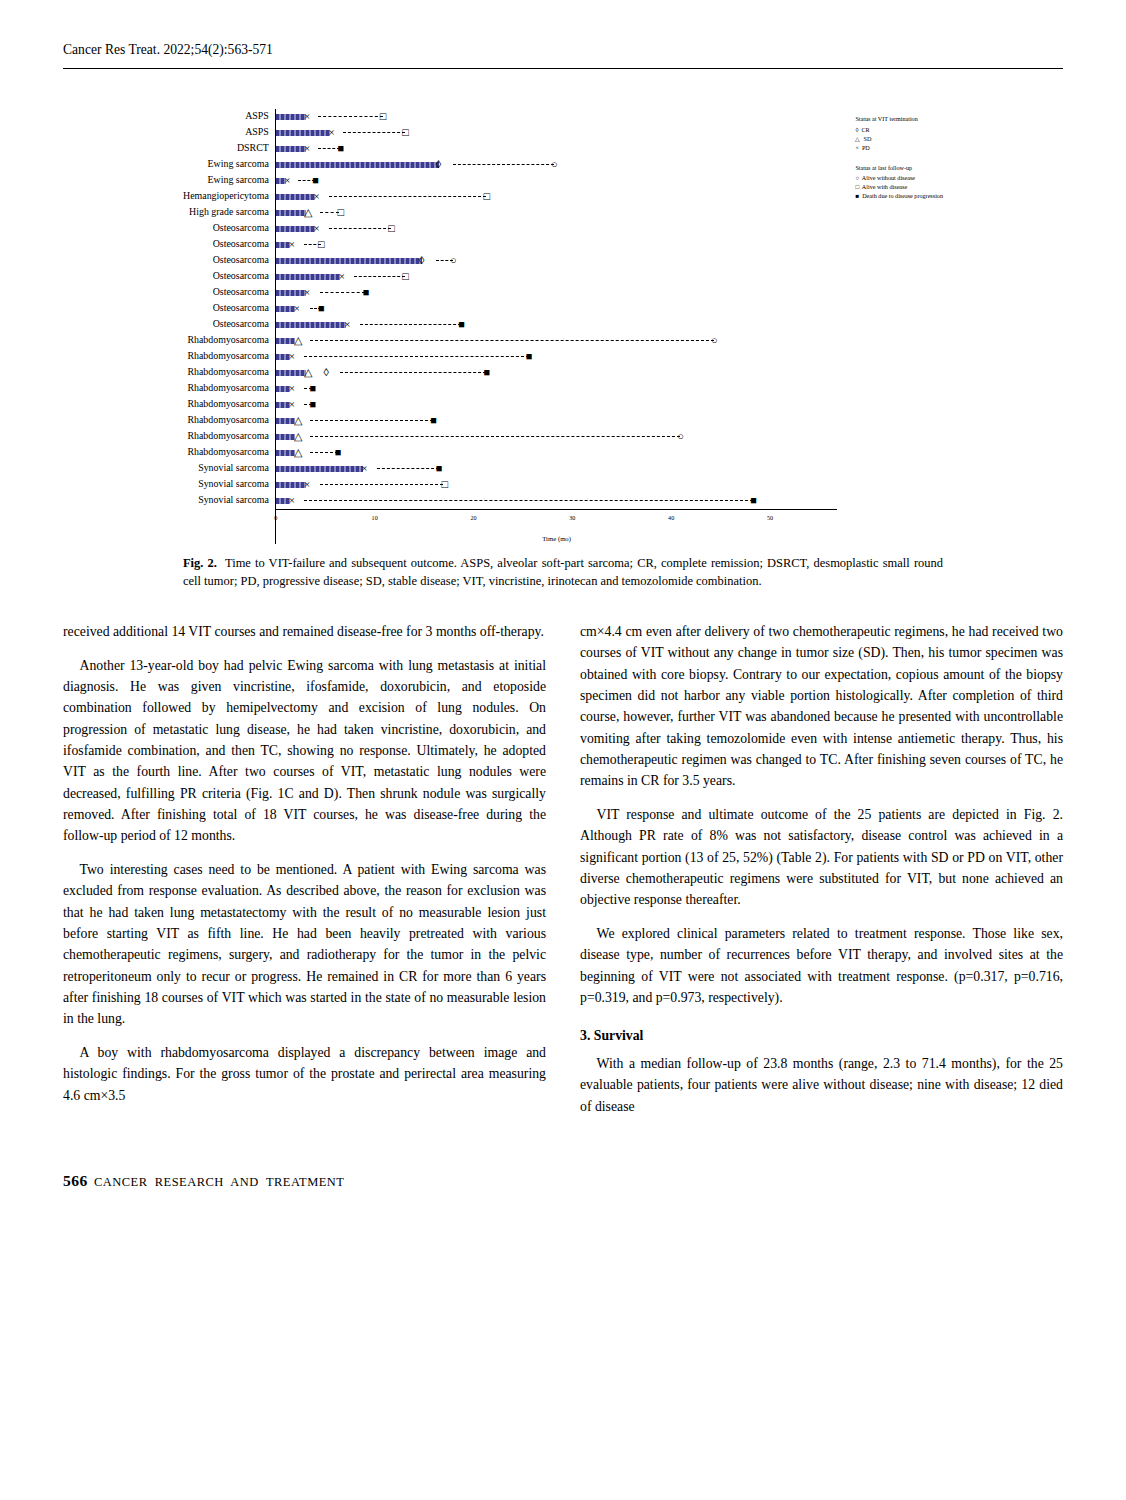Cancer Res Treat. 2022;54(2):563-571
ASPS
ASPS
DSRCT
Ewing sarcoma
Ewing sarcoma
Hemangiopericytoma
High grade sarcoma
Osteosarcoma
Osteosarcoma
Osteosarcoma
Osteosarcoma
Osteosarcoma
Osteosarcoma
Osteosarcoma
Rhabdomyosarcoma
Rhabdomyosarcoma
Rhabdomyosarcoma
Rhabdomyosarcoma
Rhabdomyosarcoma
Rhabdomyosarcoma
Rhabdomyosarcoma
Rhabdomyosarcoma
Synovial sarcoma
Synovial sarcoma
Synovial sarcoma
×
□
×
□
×
■
◊
○
×
■
×
□
△
□
×
□
×
□
◊
○
×
□
×
■
×
■
×
■
△
○
×
■
△
◊
■
×
■
×
■
△
■
△
○
△
■
×
■
×
□
×
■
0 10 20 30 40 50
Time (mo)
Status at VIT termination
◊ CR
△ SD
× PD
Status at last follow-up
○ Alive without disease
□ Alive with disease
■ Death due to disease progression
Fig. 2. Time to VIT-failure and subsequent outcome. ASPS, alveolar soft-part sarcoma; CR, complete remission; DSRCT, desmoplastic small round cell tumor; PD, progressive disease; SD, stable disease; VIT, vincristine, irinotecan and temozolomide combination.
received additional 14 VIT courses and remained disease-free for 3 months off-therapy.
Another 13-year-old boy had pelvic Ewing sarcoma with lung metastasis at initial diagnosis. He was given vincristine, ifosfamide, doxorubicin, and etoposide combination followed by hemipelvectomy and excision of lung nodules. On progression of metastatic lung disease, he had taken vincristine, doxorubicin, and ifosfamide combination, and then TC, showing no response. Ultimately, he adopted VIT as the fourth line. After two courses of VIT, metastatic lung nodules were decreased, fulfilling PR criteria (Fig. 1C and D). Then shrunk nodule was surgically removed. After finishing total of 18 VIT courses, he was disease-free during the follow-up period of 12 months.
Two interesting cases need to be mentioned. A patient with Ewing sarcoma was excluded from response evaluation. As described above, the reason for exclusion was that he had taken lung metastatectomy with the result of no measurable lesion just before starting VIT as fifth line. He had been heavily pretreated with various chemotherapeutic regimens, surgery, and radiotherapy for the tumor in the pelvic retroperitoneum only to recur or progress. He remained in CR for more than 6 years after finishing 18 courses of VIT which was started in the state of no measurable lesion in the lung.
A boy with rhabdomyosarcoma displayed a discrepancy between image and histologic findings. For the gross tumor of the prostate and perirectal area measuring 4.6 cm×3.5
cm×4.4 cm even after delivery of two chemotherapeutic regimens, he had received two courses of VIT without any change in tumor size (SD). Then, his tumor specimen was obtained with core biopsy. Contrary to our expectation, copious amount of the biopsy specimen did not harbor any viable portion histologically. After completion of third course, however, further VIT was abandoned because he presented with uncontrollable vomiting after taking temozolomide even with intense antiemetic therapy. Thus, his chemotherapeutic regimen was changed to TC. After finishing seven courses of TC, he remains in CR for 3.5 years.
VIT response and ultimate outcome of the 25 patients are depicted in Fig. 2. Although PR rate of 8% was not satisfactory, disease control was achieved in a significant portion (13 of 25, 52%) (Table 2). For patients with SD or PD on VIT, other diverse chemotherapeutic regimens were substituted for VIT, but none achieved an objective response thereafter.
We explored clinical parameters related to treatment response. Those like sex, disease type, number of recurrences before VIT therapy, and involved sites at the beginning of VIT were not associated with treatment response. (p=0.317, p=0.716, p=0.319, and p=0.973, respectively).
3. Survival
With a median follow-up of 23.8 months (range, 2.3 to 71.4 months), for the 25 evaluable patients, four patients were alive without disease; nine with disease; 12 died of disease
566 CANCER RESEARCH AND TREATMENT